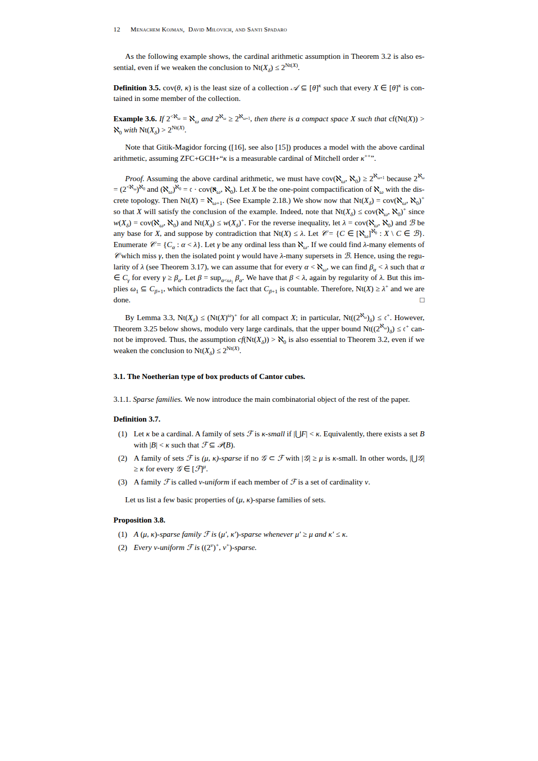12 Menachem Kojman, David Milovich, and Santi Spadaro
As the following example shows, the cardinal arithmetic assumption in Theorem 3.2 is also essential, even if we weaken the conclusion to Nt(Xδ) ≤ 2Nt(X).
Definition 3.5. cov(θ, κ) is the least size of a collection 𝒜 ⊆ [θ]κ such that every X ∈ [θ]κ is contained in some member of the collection.
Example 3.6. If 2<ℵω = ℵω and 2ℵω ≥ 2ℵω+1, then there is a compact space X such that cf(Nt(X)) > ℵ0 with Nt(Xδ) > 2Nt(X).
Note that Gitik-Magidor forcing ([16], see also [15]) produces a model with the above cardinal arithmetic, assuming ZFC+GCH+“κ is a measurable cardinal of Mitchell order κ++”.
Proof. Assuming the above cardinal arithmetic, we must have cov(ℵω, ℵ0) ≥ 2ℵω+1 because 2ℵω = (2<ℵω)ℵ0 and (ℵω)ℵ0 = 𝔠 · cov(ℵω, ℵ0). Let X be the one-point compactification of ℵω with the discrete topology. Then Nt(X) = ℵω+1. (See Example 2.18.) We show now that Nt(Xδ) = cov(ℵω, ℵ0)+ so that X will satisfy the conclusion of the example. Indeed, note that Nt(Xδ) ≤ cov(ℵω, ℵ0)+ since w(Xδ) = cov(ℵω, ℵ0) and Nt(Xδ) ≤ w(Xδ)+. For the reverse inequality, let λ = cov(ℵω, ℵ0) and ℬ be any base for X, and suppose by contradiction that Nt(X) ≤ λ. Let 𝒞 = {C ∈ [ℵω]ℵ0 : X \ C ∈ ℬ}. Enumerate 𝒞 = {Cα : α < λ}. Let γ be any ordinal less than ℵω. If we could find λ-many elements of 𝒞 which miss γ, then the isolated point γ would have λ-many supersets in ℬ. Hence, using the regularity of λ (see Theorem 3.17), we can assume that for every α < ℵω, we can find βα < λ such that α ∈ Cγ for every γ ≥ βα. Let β = supα<ω1 βα. We have that β < λ, again by regularity of λ. But this implies ω1 ⊆ Cβ+1, which contradicts the fact that Cβ+1 is countable. Therefore, Nt(X) ≥ λ+ and we are done. □
By Lemma 3.3, Nt(Xδ) ≤ (Nt(X)ω)+ for all compact X; in particular, Nt((2ℵω)δ) ≤ 𝔠+. However, Theorem 3.25 below shows, modulo very large cardinals, that the upper bound Nt((2ℵω)δ) ≤ 𝔠+ cannot be improved. Thus, the assumption cf(Nt(Xδ)) > ℵ0 is also essential to Theorem 3.2, even if we weaken the conclusion to Nt(Xδ) ≤ 2Nt(X).
3.1. The Noetherian type of box products of Cantor cubes.
3.1.1. Sparse families. We now introduce the main combinatorial object of the rest of the paper.
Definition 3.7.
(1) Let κ be a cardinal. A family of sets ℱ is κ-small if |⋃F| < κ. Equivalently, there exists a set B with |B| < κ such that ℱ ⊆ 𝒫(B).
(2) A family of sets ℱ is (μ, κ)-sparse if no 𝒢 ⊂ ℱ with |𝒢| ≥ μ is κ-small. In other words, |⋃𝒢| ≥ κ for every 𝒢 ∈ [ℱ]μ.
(3) A family ℱ is called ν-uniform if each member of ℱ is a set of cardinality ν.
Let us list a few basic properties of (μ, κ)-sparse families of sets.
Proposition 3.8.
(1) A (μ, κ)-sparse family ℱ is (μ′, κ′)-sparse whenever μ′ ≥ μ and κ′ ≤ κ.
(2) Every ν-uniform ℱ is ((2ν)+, ν+)-sparse.